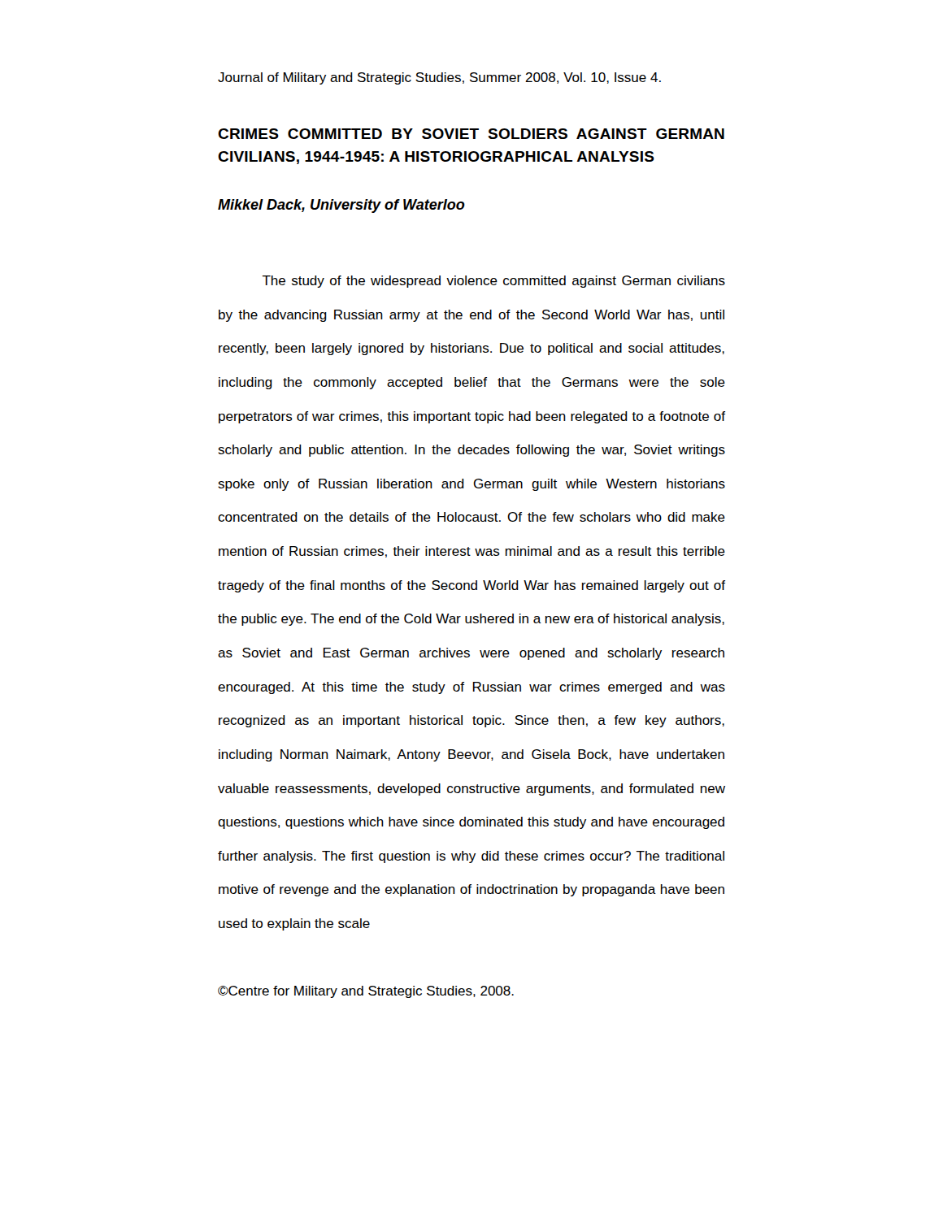Journal of Military and Strategic Studies, Summer 2008, Vol. 10, Issue 4.
CRIMES COMMITTED BY SOVIET SOLDIERS AGAINST GERMAN CIVILIANS, 1944-1945: A HISTORIOGRAPHICAL ANALYSIS
Mikkel Dack, University of Waterloo
The study of the widespread violence committed against German civilians by the advancing Russian army at the end of the Second World War has, until recently, been largely ignored by historians. Due to political and social attitudes, including the commonly accepted belief that the Germans were the sole perpetrators of war crimes, this important topic had been relegated to a footnote of scholarly and public attention. In the decades following the war, Soviet writings spoke only of Russian liberation and German guilt while Western historians concentrated on the details of the Holocaust. Of the few scholars who did make mention of Russian crimes, their interest was minimal and as a result this terrible tragedy of the final months of the Second World War has remained largely out of the public eye. The end of the Cold War ushered in a new era of historical analysis, as Soviet and East German archives were opened and scholarly research encouraged. At this time the study of Russian war crimes emerged and was recognized as an important historical topic. Since then, a few key authors, including Norman Naimark, Antony Beevor, and Gisela Bock, have undertaken valuable reassessments, developed constructive arguments, and formulated new questions, questions which have since dominated this study and have encouraged further analysis. The first question is why did these crimes occur? The traditional motive of revenge and the explanation of indoctrination by propaganda have been used to explain the scale
©Centre for Military and Strategic Studies, 2008.